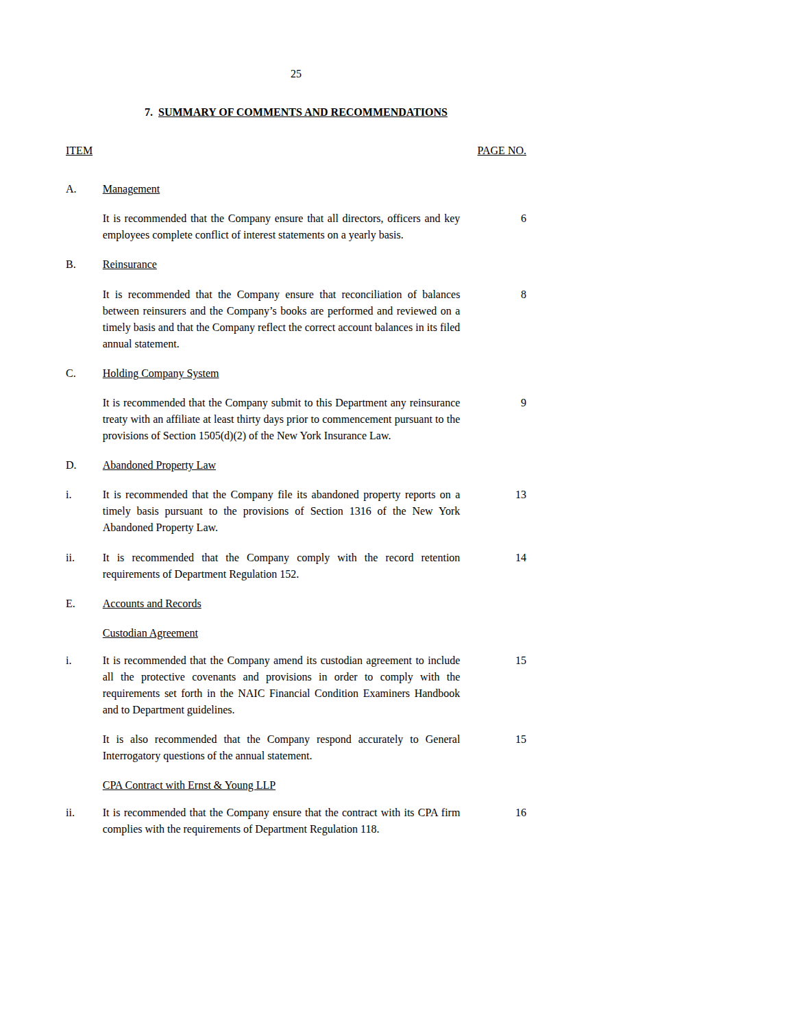25
7. SUMMARY OF COMMENTS AND RECOMMENDATIONS
| ITEM | | PAGE NO. |
| A. | Management | |
| | It is recommended that the Company ensure that all directors, officers and key employees complete conflict of interest statements on a yearly basis. | 6 |
| B. | Reinsurance | |
| | It is recommended that the Company ensure that reconciliation of balances between reinsurers and the Company’s books are performed and reviewed on a timely basis and that the Company reflect the correct account balances in its filed annual statement. | 8 |
| C. | Holding Company System | |
| | It is recommended that the Company submit to this Department any reinsurance treaty with an affiliate at least thirty days prior to commencement pursuant to the provisions of Section 1505(d)(2) of the New York Insurance Law. | 9 |
| D. | Abandoned Property Law | |
| i. | It is recommended that the Company file its abandoned property reports on a timely basis pursuant to the provisions of Section 1316 of the New York Abandoned Property Law. | 13 |
| ii. | It is recommended that the Company comply with the record retention requirements of Department Regulation 152. | 14 |
| E. | Accounts and Records | |
| | Custodian Agreement | |
| i. | It is recommended that the Company amend its custodian agreement to include all the protective covenants and provisions in order to comply with the requirements set forth in the NAIC Financial Condition Examiners Handbook and to Department guidelines. | 15 |
| | It is also recommended that the Company respond accurately to General Interrogatory questions of the annual statement. | 15 |
| | CPA Contract with Ernst & Young LLP | |
| ii. | It is recommended that the Company ensure that the contract with its CPA firm complies with the requirements of Department Regulation 118. | 16 |